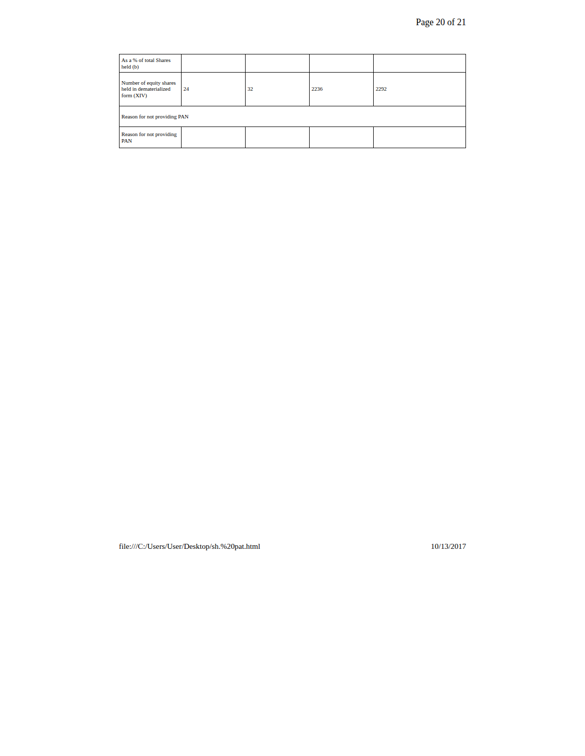Page 20 of 21
| As a % of total Shares held (b) | | | | |
| Number of equity shares held in dematerialized form (XIV) | 24 | 32 | 2236 | 2292 |
| Reason for not providing PAN |
| Reason for not providing PAN | | | | |
file:///C:/Users/User/Desktop/sh.%20pat.html 10/13/2017